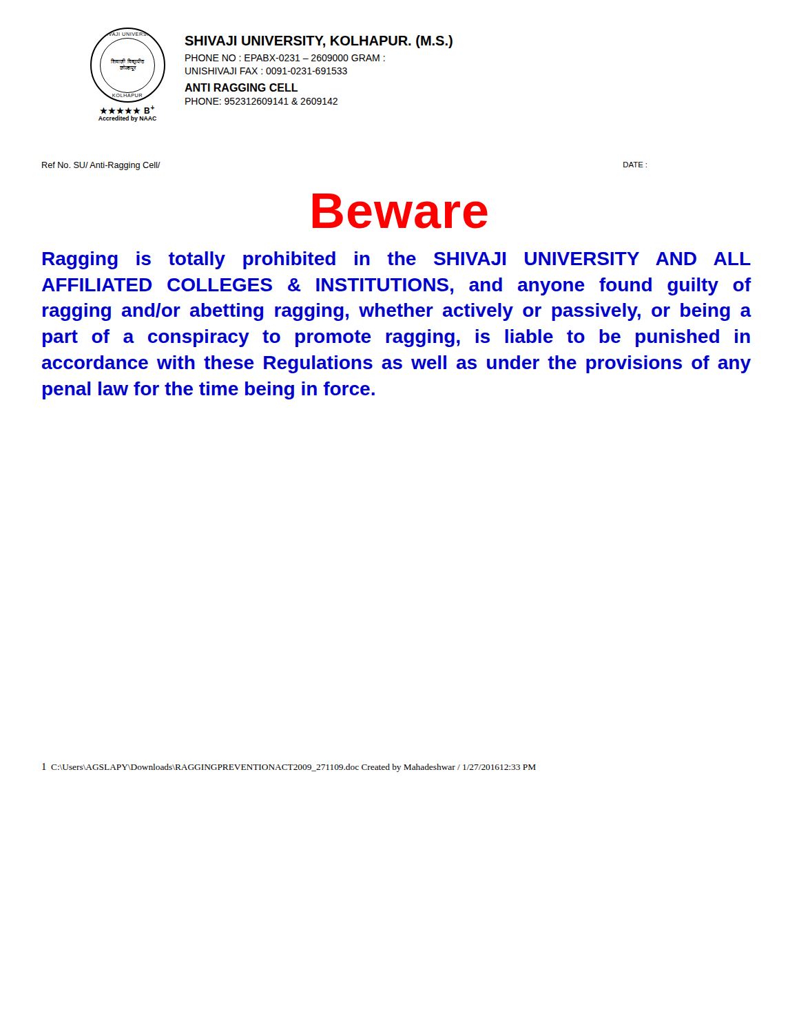SHIVAJI UNIVERSITY
शिवाजी विद्यापीठ
कोल्हापूर
KOLHAPUR
★★★★★ B+
Accredited by NAAC
SHIVAJI UNIVERSITY, KOLHAPUR. (M.S.)
PHONE NO : EPABX-0231 – 2609000 GRAM :
UNISHIVAJI FAX : 0091-0231-691533
ANTI RAGGING CELL
PHONE: 952312609141 & 2609142
Ref No. SU/ Anti-Ragging Cell/ DATE :
Beware
Ragging is totally prohibited in the SHIVAJI UNIVERSITY AND ALL AFFILIATED COLLEGES & INSTITUTIONS, and anyone found guilty of ragging and/or abetting ragging, whether actively or passively, or being a part of a conspiracy to promote ragging, is liable to be punished in accordance with these Regulations as well as under the provisions of any penal law for the time being in force.
1 C:\Users\AGSLAPY\Downloads\RAGGINGPREVENTIONACT2009_271109.doc Created by Mahadeshwar / 1/27/201612:33 PM